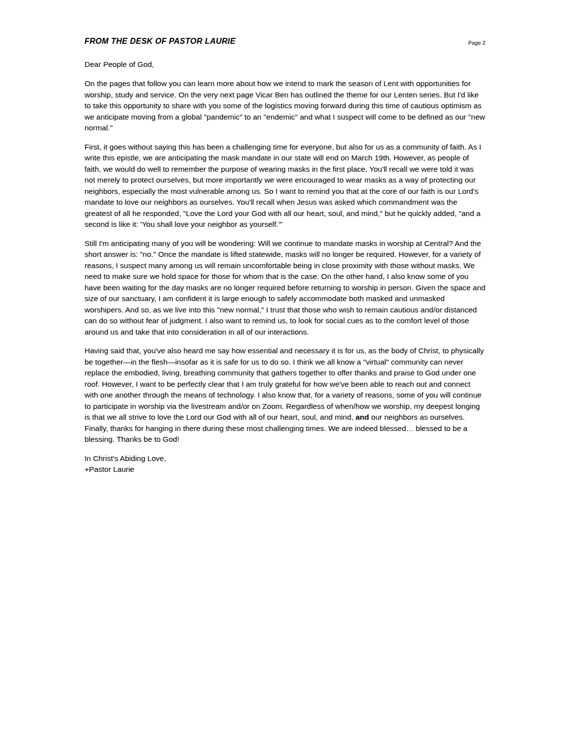FROM THE DESK OF PASTOR LAURIE
Page 2
Dear People of God,
On the pages that follow you can learn more about how we intend to mark the season of Lent with opportunities for worship, study and service. On the very next page Vicar Ben has outlined the theme for our Lenten series. But I'd like to take this opportunity to share with you some of the logistics moving forward during this time of cautious optimism as we anticipate moving from a global "pandemic" to an "endemic" and what I suspect will come to be defined as our "new normal."
First, it goes without saying this has been a challenging time for everyone, but also for us as a community of faith. As I write this epistle, we are anticipating the mask mandate in our state will end on March 19th. However, as people of faith, we would do well to remember the purpose of wearing masks in the first place. You'll recall we were told it was not merely to protect ourselves, but more importantly we were encouraged to wear masks as a way of protecting our neighbors, especially the most vulnerable among us. So I want to remind you that at the core of our faith is our Lord's mandate to love our neighbors as ourselves. You'll recall when Jesus was asked which commandment was the greatest of all he responded, "Love the Lord your God with all our heart, soul, and mind," but he quickly added, "and a second is like it: 'You shall love your neighbor as yourself.'"
Still I'm anticipating many of you will be wondering: Will we continue to mandate masks in worship at Central? And the short answer is: "no." Once the mandate is lifted statewide, masks will no longer be required. However, for a variety of reasons, I suspect many among us will remain uncomfortable being in close proximity with those without masks. We need to make sure we hold space for those for whom that is the case. On the other hand, I also know some of you have been waiting for the day masks are no longer required before returning to worship in person. Given the space and size of our sanctuary, I am confident it is large enough to safely accommodate both masked and unmasked worshipers. And so, as we live into this "new normal," I trust that those who wish to remain cautious and/or distanced can do so without fear of judgment. I also want to remind us, to look for social cues as to the comfort level of those around us and take that into consideration in all of our interactions.
Having said that, you've also heard me say how essential and necessary it is for us, as the body of Christ, to physically be together—in the flesh—insofar as it is safe for us to do so. I think we all know a "virtual" community can never replace the embodied, living, breathing community that gathers together to offer thanks and praise to God under one roof. However, I want to be perfectly clear that I am truly grateful for how we've been able to reach out and connect with one another through the means of technology. I also know that, for a variety of reasons, some of you will continue to participate in worship via the livestream and/or on Zoom. Regardless of when/how we worship, my deepest longing is that we all strive to love the Lord our God with all of our heart, soul, and mind, and our neighbors as ourselves. Finally, thanks for hanging in there during these most challenging times. We are indeed blessed… blessed to be a blessing. Thanks be to God!
In Christ's Abiding Love, +Pastor Laurie